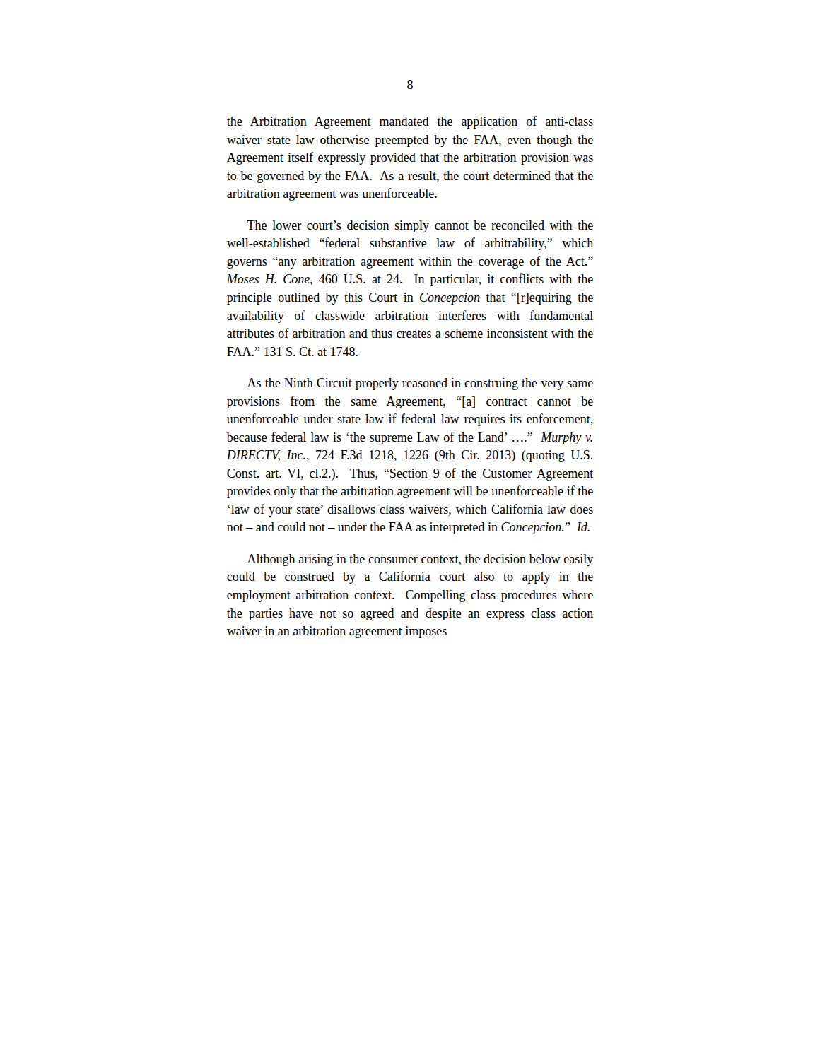8
the Arbitration Agreement mandated the application of anti-class waiver state law otherwise preempted by the FAA, even though the Agreement itself expressly provided that the arbitration provision was to be governed by the FAA. As a result, the court determined that the arbitration agreement was unenforceable.
The lower court’s decision simply cannot be reconciled with the well-established “federal substantive law of arbitrability,” which governs “any arbitration agreement within the coverage of the Act.” Moses H. Cone, 460 U.S. at 24. In particular, it conflicts with the principle outlined by this Court in Concepcion that “[r]equiring the availability of classwide arbitration interferes with fundamental attributes of arbitration and thus creates a scheme inconsistent with the FAA.” 131 S. Ct. at 1748.
As the Ninth Circuit properly reasoned in construing the very same provisions from the same Agreement, “[a] contract cannot be unenforceable under state law if federal law requires its enforcement, because federal law is ‘the supreme Law of the Land’ ….” Murphy v. DIRECTV, Inc., 724 F.3d 1218, 1226 (9th Cir. 2013) (quoting U.S. Const. art. VI, cl.2.). Thus, “Section 9 of the Customer Agreement provides only that the arbitration agreement will be unenforceable if the ‘law of your state’ disallows class waivers, which California law does not – and could not – under the FAA as interpreted in Concepcion.” Id.
Although arising in the consumer context, the decision below easily could be construed by a California court also to apply in the employment arbitration context. Compelling class procedures where the parties have not so agreed and despite an express class action waiver in an arbitration agreement imposes